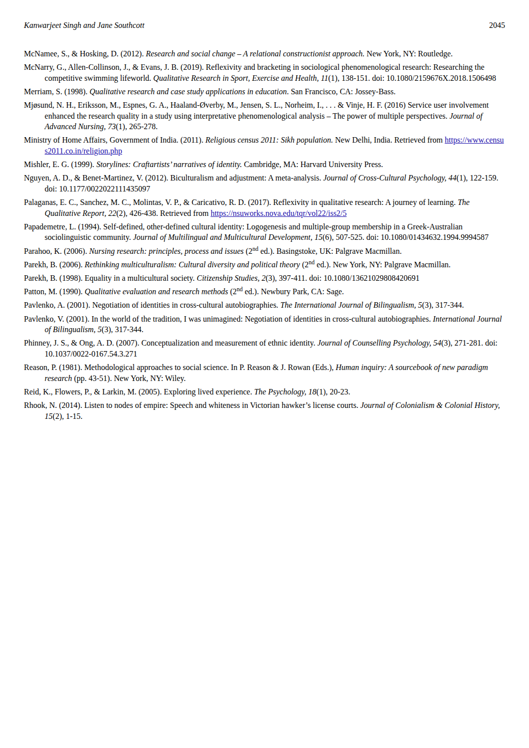Kanwarjeet Singh and Jane Southcott 2045
McNamee, S., & Hosking, D. (2012). Research and social change – A relational constructionist approach. New York, NY: Routledge.
McNarry, G., Allen-Collinson, J., & Evans, J. B. (2019). Reflexivity and bracketing in sociological phenomenological research: Researching the competitive swimming lifeworld. Qualitative Research in Sport, Exercise and Health, 11(1), 138-151. doi: 10.1080/2159676X.2018.1506498
Merriam, S. (1998). Qualitative research and case study applications in education. San Francisco, CA: Jossey-Bass.
Mjøsund, N. H., Eriksson, M., Espnes, G. A., Haaland-Øverby, M., Jensen, S. L., Norheim, I., . . . & Vinje, H. F. (2016) Service user involvement enhanced the research quality in a study using interpretative phenomenological analysis – The power of multiple perspectives. Journal of Advanced Nursing, 73(1), 265-278.
Ministry of Home Affairs, Government of India. (2011). Religious census 2011: Sikh population. New Delhi, India. Retrieved from https://www.census2011.co.in/religion.php
Mishler, E. G. (1999). Storylines: Craftartists’ narratives of identity. Cambridge, MA: Harvard University Press.
Nguyen, A. D., & Benet-Martinez, V. (2012). Biculturalism and adjustment: A meta-analysis. Journal of Cross-Cultural Psychology, 44(1), 122-159. doi: 10.1177/0022022111435097
Palaganas, E. C., Sanchez, M. C., Molintas, V. P., & Caricativo, R. D. (2017). Reflexivity in qualitative research: A journey of learning. The Qualitative Report, 22(2), 426-438. Retrieved from https://nsuworks.nova.edu/tqr/vol22/iss2/5
Papademetre, L. (1994). Self-defined, other-defined cultural identity: Logogenesis and multiple-group membership in a Greek-Australian sociolinguistic community. Journal of Multilingual and Multicultural Development, 15(6), 507-525. doi: 10.1080/01434632.1994.9994587
Parahoo, K. (2006). Nursing research: principles, process and issues (2nd ed.). Basingstoke, UK: Palgrave Macmillan.
Parekh, B. (2006). Rethinking multiculturalism: Cultural diversity and political theory (2nd ed.). New York, NY: Palgrave Macmillan.
Parekh, B. (1998). Equality in a multicultural society. Citizenship Studies, 2(3), 397-411. doi: 10.1080/13621029808420691
Patton, M. (1990). Qualitative evaluation and research methods (2nd ed.). Newbury Park, CA: Sage.
Pavlenko, A. (2001). Negotiation of identities in cross-cultural autobiographies. The International Journal of Bilingualism, 5(3), 317-344.
Pavlenko, V. (2001). In the world of the tradition, I was unimagined: Negotiation of identities in cross-cultural autobiographies. International Journal of Bilingualism, 5(3), 317-344.
Phinney, J. S., & Ong, A. D. (2007). Conceptualization and measurement of ethnic identity. Journal of Counselling Psychology, 54(3), 271-281. doi: 10.1037/0022-0167.54.3.271
Reason, P. (1981). Methodological approaches to social science. In P. Reason & J. Rowan (Eds.), Human inquiry: A sourcebook of new paradigm research (pp. 43-51). New York, NY: Wiley.
Reid, K., Flowers, P., & Larkin, M. (2005). Exploring lived experience. The Psychology, 18(1), 20-23.
Rhook, N. (2014). Listen to nodes of empire: Speech and whiteness in Victorian hawker’s license courts. Journal of Colonialism & Colonial History, 15(2), 1-15.